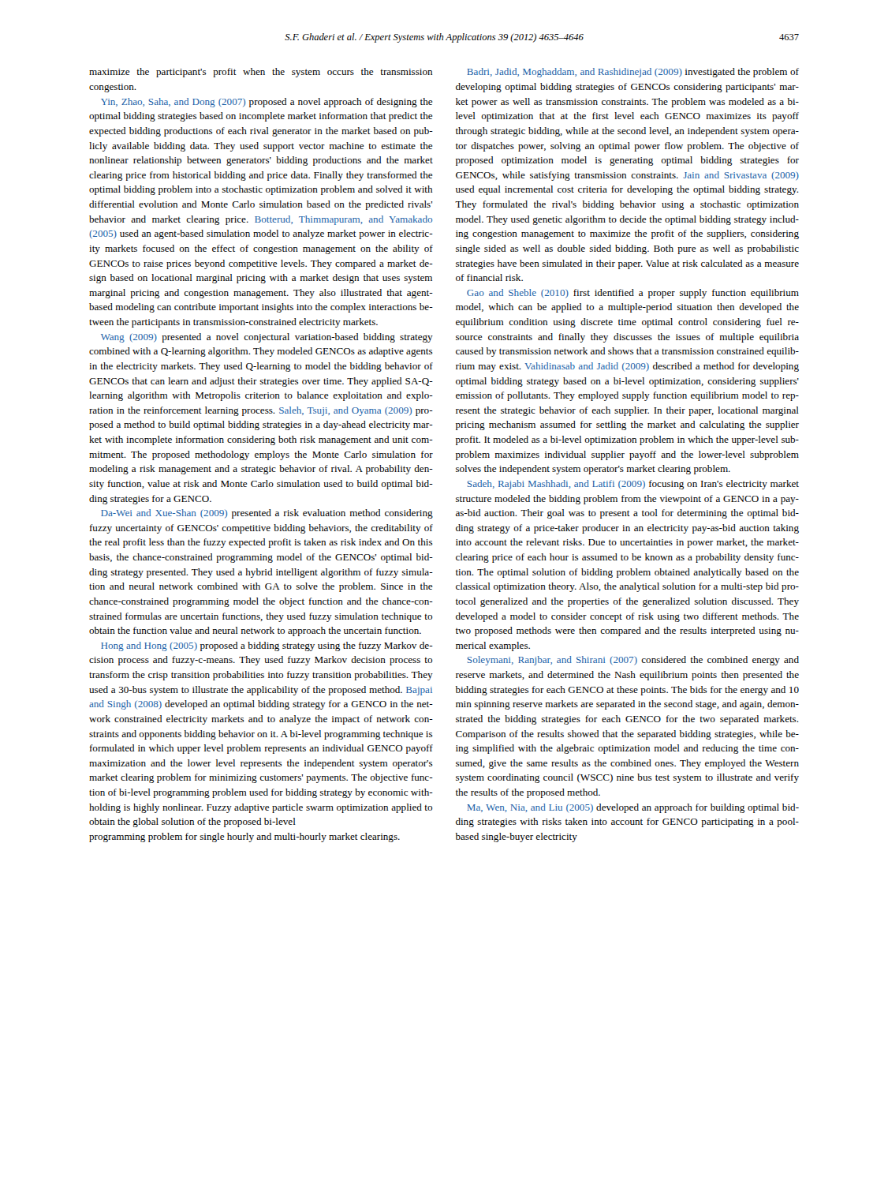S.F. Ghaderi et al. / Expert Systems with Applications 39 (2012) 4635–4646 4637
maximize the participant's profit when the system occurs the transmission congestion.
Yin, Zhao, Saha, and Dong (2007) proposed a novel approach of designing the optimal bidding strategies based on incomplete market information that predict the expected bidding productions of each rival generator in the market based on publicly available bidding data. They used support vector machine to estimate the nonlinear relationship between generators' bidding productions and the market clearing price from historical bidding and price data. Finally they transformed the optimal bidding problem into a stochastic optimization problem and solved it with differential evolution and Monte Carlo simulation based on the predicted rivals' behavior and market clearing price. Botterud, Thimmapuram, and Yamakado (2005) used an agent-based simulation model to analyze market power in electricity markets focused on the effect of congestion management on the ability of GENCOs to raise prices beyond competitive levels. They compared a market design based on locational marginal pricing with a market design that uses system marginal pricing and congestion management. They also illustrated that agent-based modeling can contribute important insights into the complex interactions between the participants in transmission-constrained electricity markets.
Wang (2009) presented a novel conjectural variation-based bidding strategy combined with a Q-learning algorithm. They modeled GENCOs as adaptive agents in the electricity markets. They used Q-learning to model the bidding behavior of GENCOs that can learn and adjust their strategies over time. They applied SA-Q-learning algorithm with Metropolis criterion to balance exploitation and exploration in the reinforcement learning process. Saleh, Tsuji, and Oyama (2009) proposed a method to build optimal bidding strategies in a day-ahead electricity market with incomplete information considering both risk management and unit commitment. The proposed methodology employs the Monte Carlo simulation for modeling a risk management and a strategic behavior of rival. A probability density function, value at risk and Monte Carlo simulation used to build optimal bidding strategies for a GENCO.
Da-Wei and Xue-Shan (2009) presented a risk evaluation method considering fuzzy uncertainty of GENCOs' competitive bidding behaviors, the creditability of the real profit less than the fuzzy expected profit is taken as risk index and On this basis, the chance-constrained programming model of the GENCOs' optimal bidding strategy presented. They used a hybrid intelligent algorithm of fuzzy simulation and neural network combined with GA to solve the problem. Since in the chance-constrained programming model the object function and the chance-constrained formulas are uncertain functions, they used fuzzy simulation technique to obtain the function value and neural network to approach the uncertain function.
Hong and Hong (2005) proposed a bidding strategy using the fuzzy Markov decision process and fuzzy-c-means. They used fuzzy Markov decision process to transform the crisp transition probabilities into fuzzy transition probabilities. They used a 30-bus system to illustrate the applicability of the proposed method. Bajpai and Singh (2008) developed an optimal bidding strategy for a GENCO in the network constrained electricity markets and to analyze the impact of network constraints and opponents bidding behavior on it. A bi-level programming technique is formulated in which upper level problem represents an individual GENCO payoff maximization and the lower level represents the independent system operator's market clearing problem for minimizing customers' payments. The objective function of bi-level programming problem used for bidding strategy by economic withholding is highly nonlinear. Fuzzy adaptive particle swarm optimization applied to obtain the global solution of the proposed bi-level
programming problem for single hourly and multi-hourly market clearings.
Badri, Jadid, Moghaddam, and Rashidinejad (2009) investigated the problem of developing optimal bidding strategies of GENCOs considering participants' market power as well as transmission constraints. The problem was modeled as a bi-level optimization that at the first level each GENCO maximizes its payoff through strategic bidding, while at the second level, an independent system operator dispatches power, solving an optimal power flow problem. The objective of proposed optimization model is generating optimal bidding strategies for GENCOs, while satisfying transmission constraints. Jain and Srivastava (2009) used equal incremental cost criteria for developing the optimal bidding strategy. They formulated the rival's bidding behavior using a stochastic optimization model. They used genetic algorithm to decide the optimal bidding strategy including congestion management to maximize the profit of the suppliers, considering single sided as well as double sided bidding. Both pure as well as probabilistic strategies have been simulated in their paper. Value at risk calculated as a measure of financial risk.
Gao and Sheble (2010) first identified a proper supply function equilibrium model, which can be applied to a multiple-period situation then developed the equilibrium condition using discrete time optimal control considering fuel resource constraints and finally they discusses the issues of multiple equilibria caused by transmission network and shows that a transmission constrained equilibrium may exist. Vahidinasab and Jadid (2009) described a method for developing optimal bidding strategy based on a bi-level optimization, considering suppliers' emission of pollutants. They employed supply function equilibrium model to represent the strategic behavior of each supplier. In their paper, locational marginal pricing mechanism assumed for settling the market and calculating the supplier profit. It modeled as a bi-level optimization problem in which the upper-level subproblem maximizes individual supplier payoff and the lower-level subproblem solves the independent system operator's market clearing problem.
Sadeh, Rajabi Mashhadi, and Latifi (2009) focusing on Iran's electricity market structure modeled the bidding problem from the viewpoint of a GENCO in a pay-as-bid auction. Their goal was to present a tool for determining the optimal bidding strategy of a price-taker producer in an electricity pay-as-bid auction taking into account the relevant risks. Due to uncertainties in power market, the market-clearing price of each hour is assumed to be known as a probability density function. The optimal solution of bidding problem obtained analytically based on the classical optimization theory. Also, the analytical solution for a multi-step bid protocol generalized and the properties of the generalized solution discussed. They developed a model to consider concept of risk using two different methods. The two proposed methods were then compared and the results interpreted using numerical examples.
Soleymani, Ranjbar, and Shirani (2007) considered the combined energy and reserve markets, and determined the Nash equilibrium points then presented the bidding strategies for each GENCO at these points. The bids for the energy and 10 min spinning reserve markets are separated in the second stage, and again, demonstrated the bidding strategies for each GENCO for the two separated markets. Comparison of the results showed that the separated bidding strategies, while being simplified with the algebraic optimization model and reducing the time consumed, give the same results as the combined ones. They employed the Western system coordinating council (WSCC) nine bus test system to illustrate and verify the results of the proposed method.
Ma, Wen, Nia, and Liu (2005) developed an approach for building optimal bidding strategies with risks taken into account for GENCO participating in a pool-based single-buyer electricity